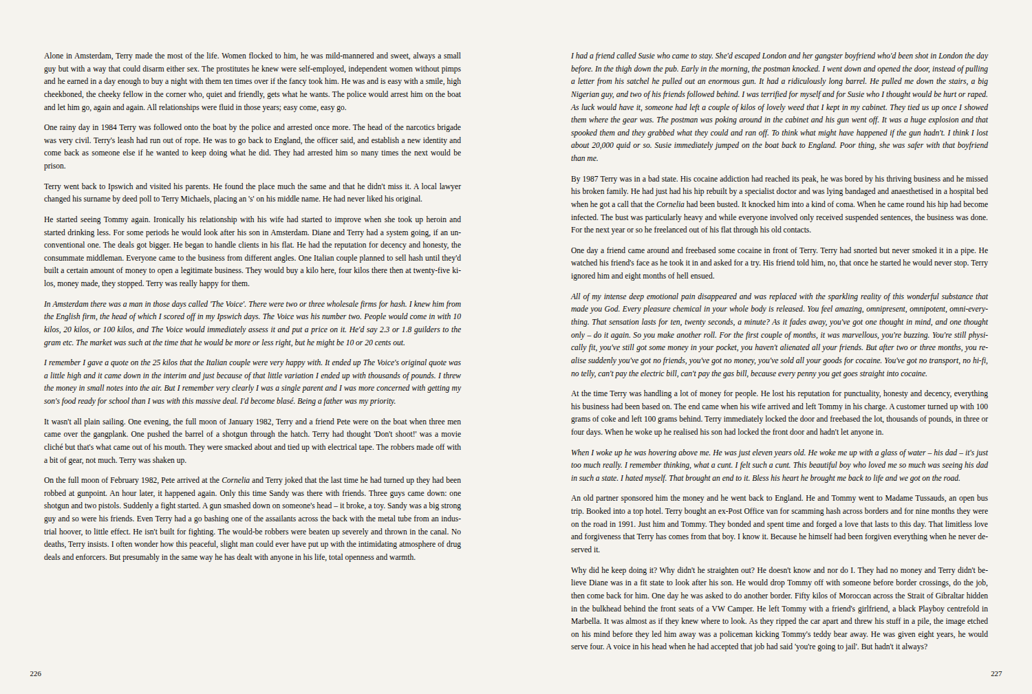Alone in Amsterdam, Terry made the most of the life. Women flocked to him, he was mild-mannered and sweet, always a small guy but with a way that could disarm either sex. The prostitutes he knew were self-employed, independent women without pimps and he earned in a day enough to buy a night with them ten times over if the fancy took him. He was and is easy with a smile, high cheekboned, the cheeky fellow in the corner who, quiet and friendly, gets what he wants. The police would arrest him on the boat and let him go, again and again. All relationships were fluid in those years; easy come, easy go.
One rainy day in 1984 Terry was followed onto the boat by the police and arrested once more. The head of the narcotics brigade was very civil. Terry's leash had run out of rope. He was to go back to England, the officer said, and establish a new identity and come back as someone else if he wanted to keep doing what he did. They had arrested him so many times the next would be prison.
Terry went back to Ipswich and visited his parents. He found the place much the same and that he didn't miss it. A local lawyer changed his surname by deed poll to Terry Michaels, placing an 's' on his middle name. He had never liked his original.
He started seeing Tommy again. Ironically his relationship with his wife had started to improve when she took up heroin and started drinking less. For some periods he would look after his son in Amsterdam. Diane and Terry had a system going, if an unconventional one. The deals got bigger. He began to handle clients in his flat. He had the reputation for decency and honesty, the consummate middleman. Everyone came to the business from different angles. One Italian couple planned to sell hash until they'd built a certain amount of money to open a legitimate business. They would buy a kilo here, four kilos there then at twenty-five kilos, money made, they stopped. Terry was really happy for them.
In Amsterdam there was a man in those days called 'The Voice'. There were two or three wholesale firms for hash. I knew him from the English firm, the head of which I scored off in my Ipswich days. The Voice was his number two. People would come in with 10 kilos, 20 kilos, or 100 kilos, and The Voice would immediately assess it and put a price on it. He'd say 2.3 or 1.8 guilders to the gram etc. The market was such at the time that he would be more or less right, but he might be 10 or 20 cents out.
I remember I gave a quote on the 25 kilos that the Italian couple were very happy with. It ended up The Voice's original quote was a little high and it came down in the interim and just because of that little variation I ended up with thousands of pounds. I threw the money in small notes into the air. But I remember very clearly I was a single parent and I was more concerned with getting my son's food ready for school than I was with this massive deal. I'd become blasé. Being a father was my priority.
It wasn't all plain sailing. One evening, the full moon of January 1982, Terry and a friend Pete were on the boat when three men came over the gangplank. One pushed the barrel of a shotgun through the hatch. Terry had thought 'Don't shoot!' was a movie cliché but that's what came out of his mouth. They were smacked about and tied up with electrical tape. The robbers made off with a bit of gear, not much. Terry was shaken up.
On the full moon of February 1982, Pete arrived at the Cornelia and Terry joked that the last time he had turned up they had been robbed at gunpoint. An hour later, it happened again. Only this time Sandy was there with friends. Three guys came down: one shotgun and two pistols. Suddenly a fight started. A gun smashed down on someone's head – it broke, a toy. Sandy was a big strong guy and so were his friends. Even Terry had a go bashing one of the assailants across the back with the metal tube from an industrial hoover, to little effect. He isn't built for fighting. The would-be robbers were beaten up severely and thrown in the canal. No deaths, Terry insists. I often wonder how this peaceful, slight man could ever have put up with the intimidating atmosphere of drug deals and enforcers. But presumably in the same way he has dealt with anyone in his life, total openness and warmth.
226
I had a friend called Susie who came to stay. She'd escaped London and her gangster boyfriend who'd been shot in London the day before. In the thigh down the pub. Early in the morning, the postman knocked. I went down and opened the door, instead of pulling a letter from his satchel he pulled out an enormous gun. It had a ridiculously long barrel. He pulled me down the stairs, a big Nigerian guy, and two of his friends followed behind. I was terrified for myself and for Susie who I thought would be hurt or raped. As luck would have it, someone had left a couple of kilos of lovely weed that I kept in my cabinet. They tied us up once I showed them where the gear was. The postman was poking around in the cabinet and his gun went off. It was a huge explosion and that spooked them and they grabbed what they could and ran off. To think what might have happened if the gun hadn't. I think I lost about 20,000 quid or so. Susie immediately jumped on the boat back to England. Poor thing, she was safer with that boyfriend than me.
By 1987 Terry was in a bad state. His cocaine addiction had reached its peak, he was bored by his thriving business and he missed his broken family. He had just had his hip rebuilt by a specialist doctor and was lying bandaged and anaesthetised in a hospital bed when he got a call that the Cornelia had been busted. It knocked him into a kind of coma. When he came round his hip had become infected. The bust was particularly heavy and while everyone involved only received suspended sentences, the business was done. For the next year or so he freelanced out of his flat through his old contacts.
One day a friend came around and freebased some cocaine in front of Terry. Terry had snorted but never smoked it in a pipe. He watched his friend's face as he took it in and asked for a try. His friend told him, no, that once he started he would never stop. Terry ignored him and eight months of hell ensued.
All of my intense deep emotional pain disappeared and was replaced with the sparkling reality of this wonderful substance that made you God. Every pleasure chemical in your whole body is released. You feel amazing, omnipresent, omnipotent, omni-everything. That sensation lasts for ten, twenty seconds, a minute? As it fades away, you've got one thought in mind, and one thought only – do it again. So you make another roll. For the first couple of months, it was marvellous, you're buzzing. You're still physically fit, you've still got some money in your pocket, you haven't alienated all your friends. But after two or three months, you realise suddenly you've got no friends, you've got no money, you've sold all your goods for cocaine. You've got no transport, no hi-fi, no telly, can't pay the electric bill, can't pay the gas bill, because every penny you get goes straight into cocaine.
At the time Terry was handling a lot of money for people. He lost his reputation for punctuality, honesty and decency, everything his business had been based on. The end came when his wife arrived and left Tommy in his charge. A customer turned up with 100 grams of coke and left 100 grams behind. Terry immediately locked the door and freebased the lot, thousands of pounds, in three or four days. When he woke up he realised his son had locked the front door and hadn't let anyone in.
When I woke up he was hovering above me. He was just eleven years old. He woke me up with a glass of water – his dad – it's just too much really. I remember thinking, what a cunt. I felt such a cunt. This beautiful boy who loved me so much was seeing his dad in such a state. I hated myself. That brought an end to it. Bless his heart he brought me back to life and we got on the road.
An old partner sponsored him the money and he went back to England. He and Tommy went to Madame Tussauds, an open bus trip. Booked into a top hotel. Terry bought an ex-Post Office van for scamming hash across borders and for nine months they were on the road in 1991. Just him and Tommy. They bonded and spent time and forged a love that lasts to this day. That limitless love and forgiveness that Terry has comes from that boy. I know it. Because he himself had been forgiven everything when he never deserved it.
Why did he keep doing it? Why didn't he straighten out? He doesn't know and nor do I. They had no money and Terry didn't believe Diane was in a fit state to look after his son. He would drop Tommy off with someone before border crossings, do the job, then come back for him. One day he was asked to do another border. Fifty kilos of Moroccan across the Strait of Gibraltar hidden in the bulkhead behind the front seats of a VW Camper. He left Tommy with a friend's girlfriend, a black Playboy centrefold in Marbella. It was almost as if they knew where to look. As they ripped the car apart and threw his stuff in a pile, the image etched on his mind before they led him away was a policeman kicking Tommy's teddy bear away. He was given eight years, he would serve four. A voice in his head when he had accepted that job had said 'you're going to jail'. But hadn't it always?
227